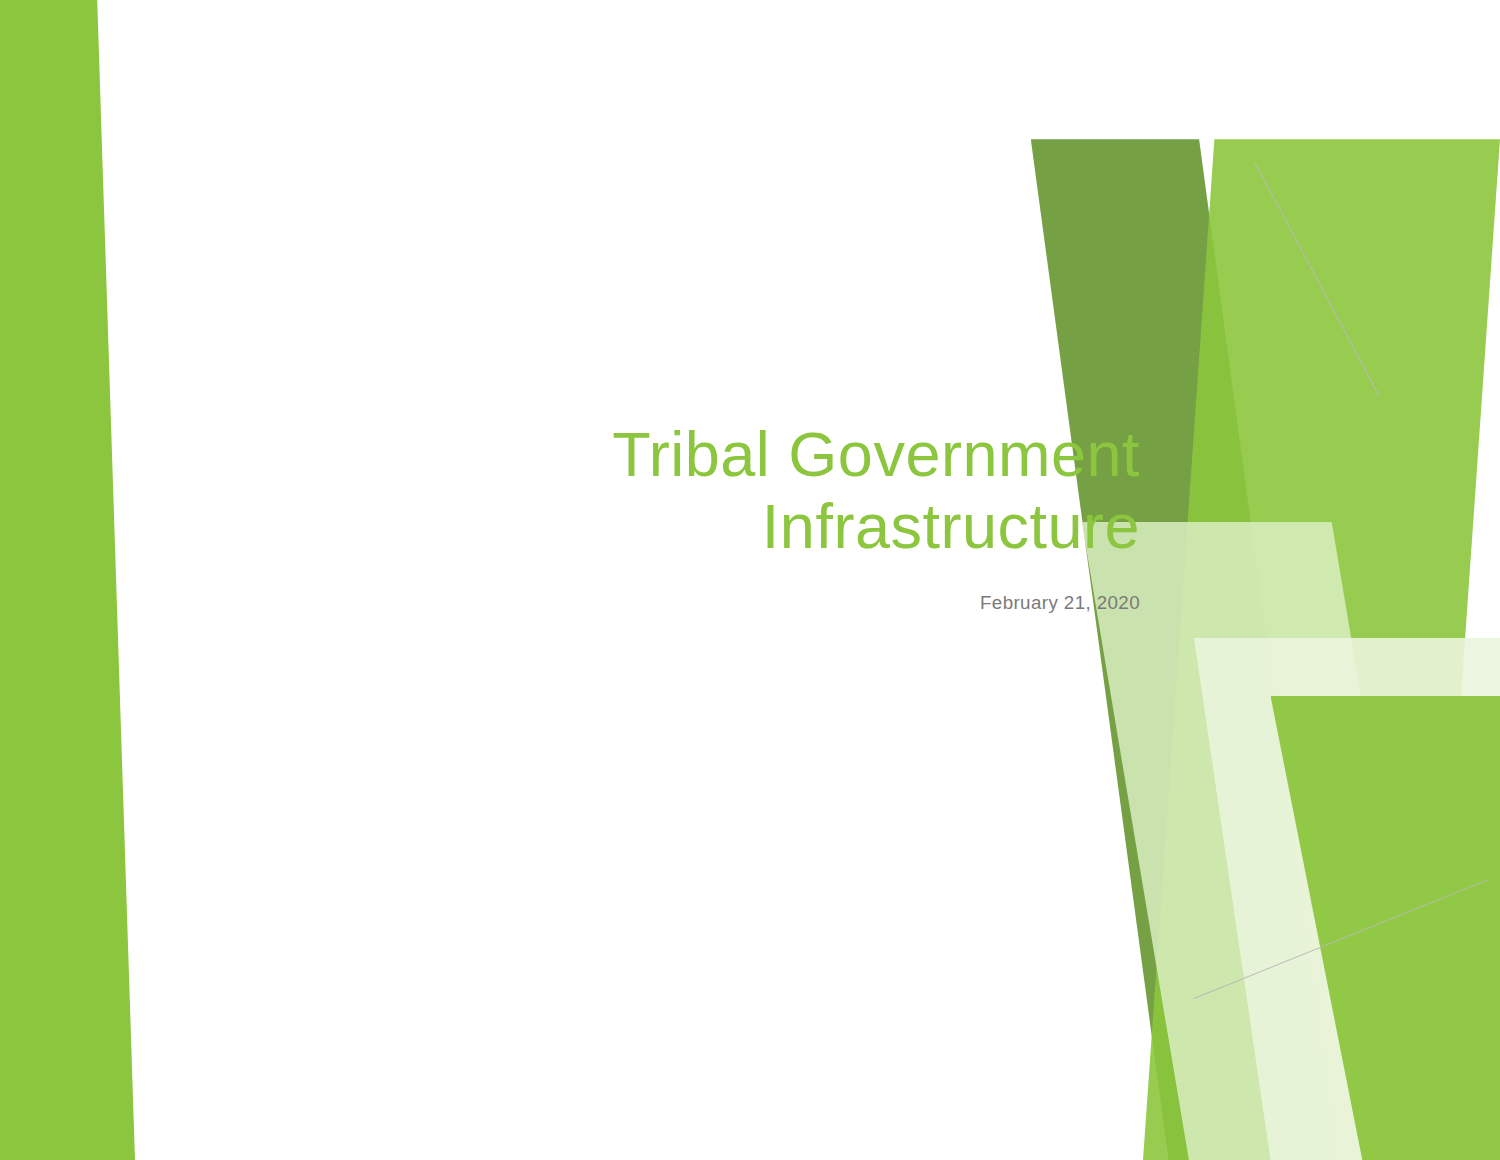Tribal Government
Infrastructure
February 21, 2020